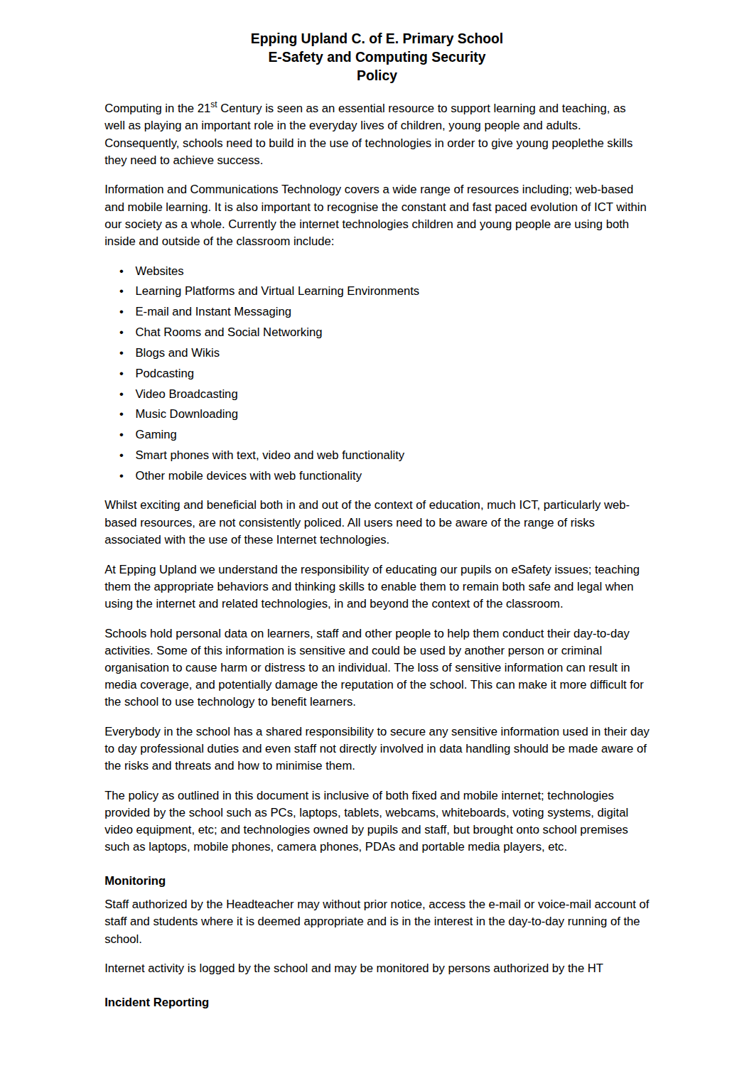Epping Upland C. of E. Primary School E-Safety and Computing Security Policy
Computing in the 21st Century is seen as an essential resource to support learning and teaching, as well as playing an important role in the everyday lives of children, young people and adults. Consequently, schools need to build in the use of technologies in order to give young peoplethe skills they need to achieve success.
Information and Communications Technology covers a wide range of resources including; web-based and mobile learning. It is also important to recognise the constant and fast paced evolution of ICT within our society as a whole. Currently the internet technologies children and young people are using both inside and outside of the classroom include:
Websites
Learning Platforms and Virtual Learning Environments
E-mail and Instant Messaging
Chat Rooms and Social Networking
Blogs and Wikis
Podcasting
Video Broadcasting
Music Downloading
Gaming
Smart phones with text, video and web functionality
Other mobile devices with web functionality
Whilst exciting and beneficial both in and out of the context of education, much ICT, particularly web-based resources, are not consistently policed. All users need to be aware of the range of risks associated with the use of these Internet technologies.
At Epping Upland we understand the responsibility of educating our pupils on eSafety issues; teaching them the appropriate behaviors and thinking skills to enable them to remain both safe and legal when using the internet and related technologies, in and beyond the context of the classroom.
Schools hold personal data on learners, staff and other people to help them conduct their day-to-day activities. Some of this information is sensitive and could be used by another person or criminal organisation to cause harm or distress to an individual. The loss of sensitive information can result in media coverage, and potentially damage the reputation of the school. This can make it more difficult for the school to use technology to benefit learners.
Everybody in the school has a shared responsibility to secure any sensitive information used in their day to day professional duties and even staff not directly involved in data handling should be made aware of the risks and threats and how to minimise them.
The policy as outlined in this document is inclusive of both fixed and mobile internet; technologies provided by the school such as PCs, laptops, tablets, webcams, whiteboards, voting systems, digital video equipment, etc; and technologies owned by pupils and staff, but brought onto school premises such as laptops, mobile phones, camera phones, PDAs and portable media players, etc.
Monitoring
Staff authorized by the Headteacher may without prior notice, access the e-mail or voice-mail account of staff and students where it is deemed appropriate and is in the interest in the day-to-day running of the school.
Internet activity is logged by the school and may be monitored by persons authorized by the HT
Incident Reporting